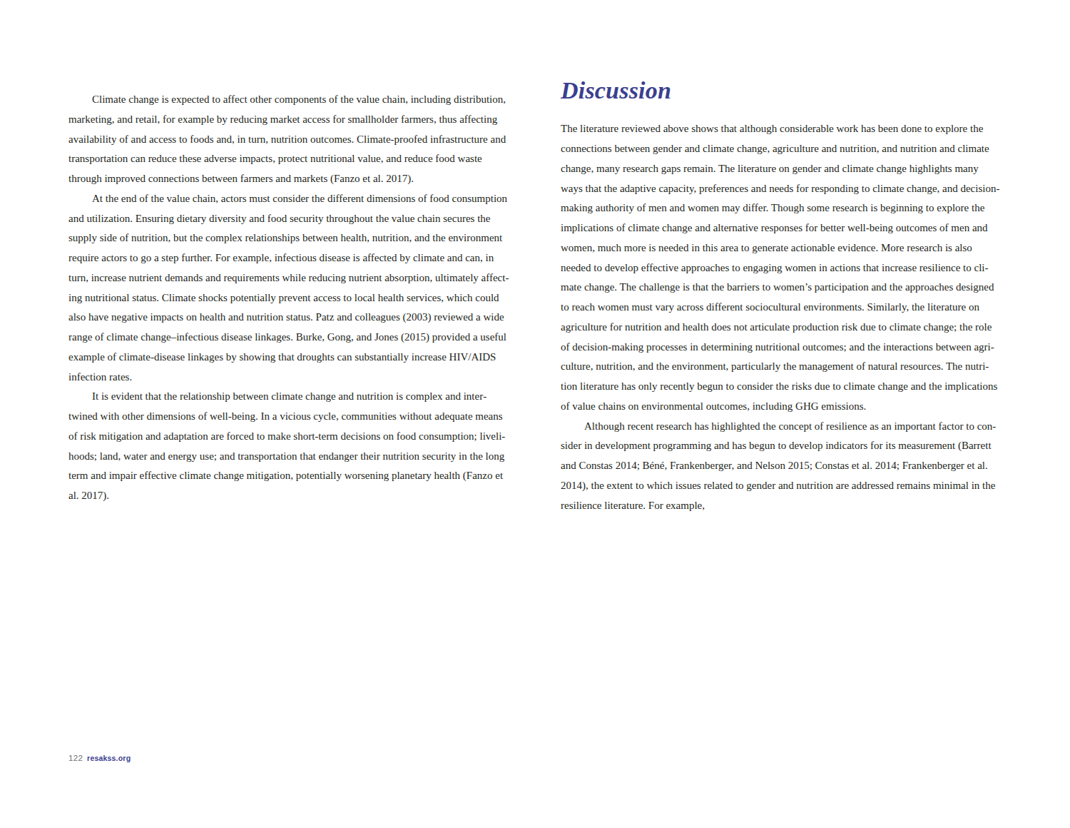Climate change is expected to affect other components of the value chain, including distribution, marketing, and retail, for example by reducing market access for smallholder farmers, thus affecting availability of and access to foods and, in turn, nutrition outcomes. Climate-proofed infrastructure and transportation can reduce these adverse impacts, protect nutritional value, and reduce food waste through improved connections between farmers and markets (Fanzo et al. 2017).
At the end of the value chain, actors must consider the different dimensions of food consumption and utilization. Ensuring dietary diversity and food security throughout the value chain secures the supply side of nutrition, but the complex relationships between health, nutrition, and the environment require actors to go a step further. For example, infectious disease is affected by climate and can, in turn, increase nutrient demands and requirements while reducing nutrient absorption, ultimately affecting nutritional status. Climate shocks potentially prevent access to local health services, which could also have negative impacts on health and nutrition status. Patz and colleagues (2003) reviewed a wide range of climate change–infectious disease linkages. Burke, Gong, and Jones (2015) provided a useful example of climate-disease linkages by showing that droughts can substantially increase HIV/AIDS infection rates.
It is evident that the relationship between climate change and nutrition is complex and intertwined with other dimensions of well-being. In a vicious cycle, communities without adequate means of risk mitigation and adaptation are forced to make short-term decisions on food consumption; livelihoods; land, water and energy use; and transportation that endanger their nutrition security in the long term and impair effective climate change mitigation, potentially worsening planetary health (Fanzo et al. 2017).
Discussion
The literature reviewed above shows that although considerable work has been done to explore the connections between gender and climate change, agriculture and nutrition, and nutrition and climate change, many research gaps remain. The literature on gender and climate change highlights many ways that the adaptive capacity, preferences and needs for responding to climate change, and decision-making authority of men and women may differ. Though some research is beginning to explore the implications of climate change and alternative responses for better well-being outcomes of men and women, much more is needed in this area to generate actionable evidence. More research is also needed to develop effective approaches to engaging women in actions that increase resilience to climate change. The challenge is that the barriers to women’s participation and the approaches designed to reach women must vary across different sociocultural environments. Similarly, the literature on agriculture for nutrition and health does not articulate production risk due to climate change; the role of decision-making processes in determining nutritional outcomes; and the interactions between agriculture, nutrition, and the environment, particularly the management of natural resources. The nutrition literature has only recently begun to consider the risks due to climate change and the implications of value chains on environmental outcomes, including GHG emissions.
Although recent research has highlighted the concept of resilience as an important factor to consider in development programming and has begun to develop indicators for its measurement (Barrett and Constas 2014; Béné, Frankenberger, and Nelson 2015; Constas et al. 2014; Frankenberger et al. 2014), the extent to which issues related to gender and nutrition are addressed remains minimal in the resilience literature. For example,
122 resakss.org